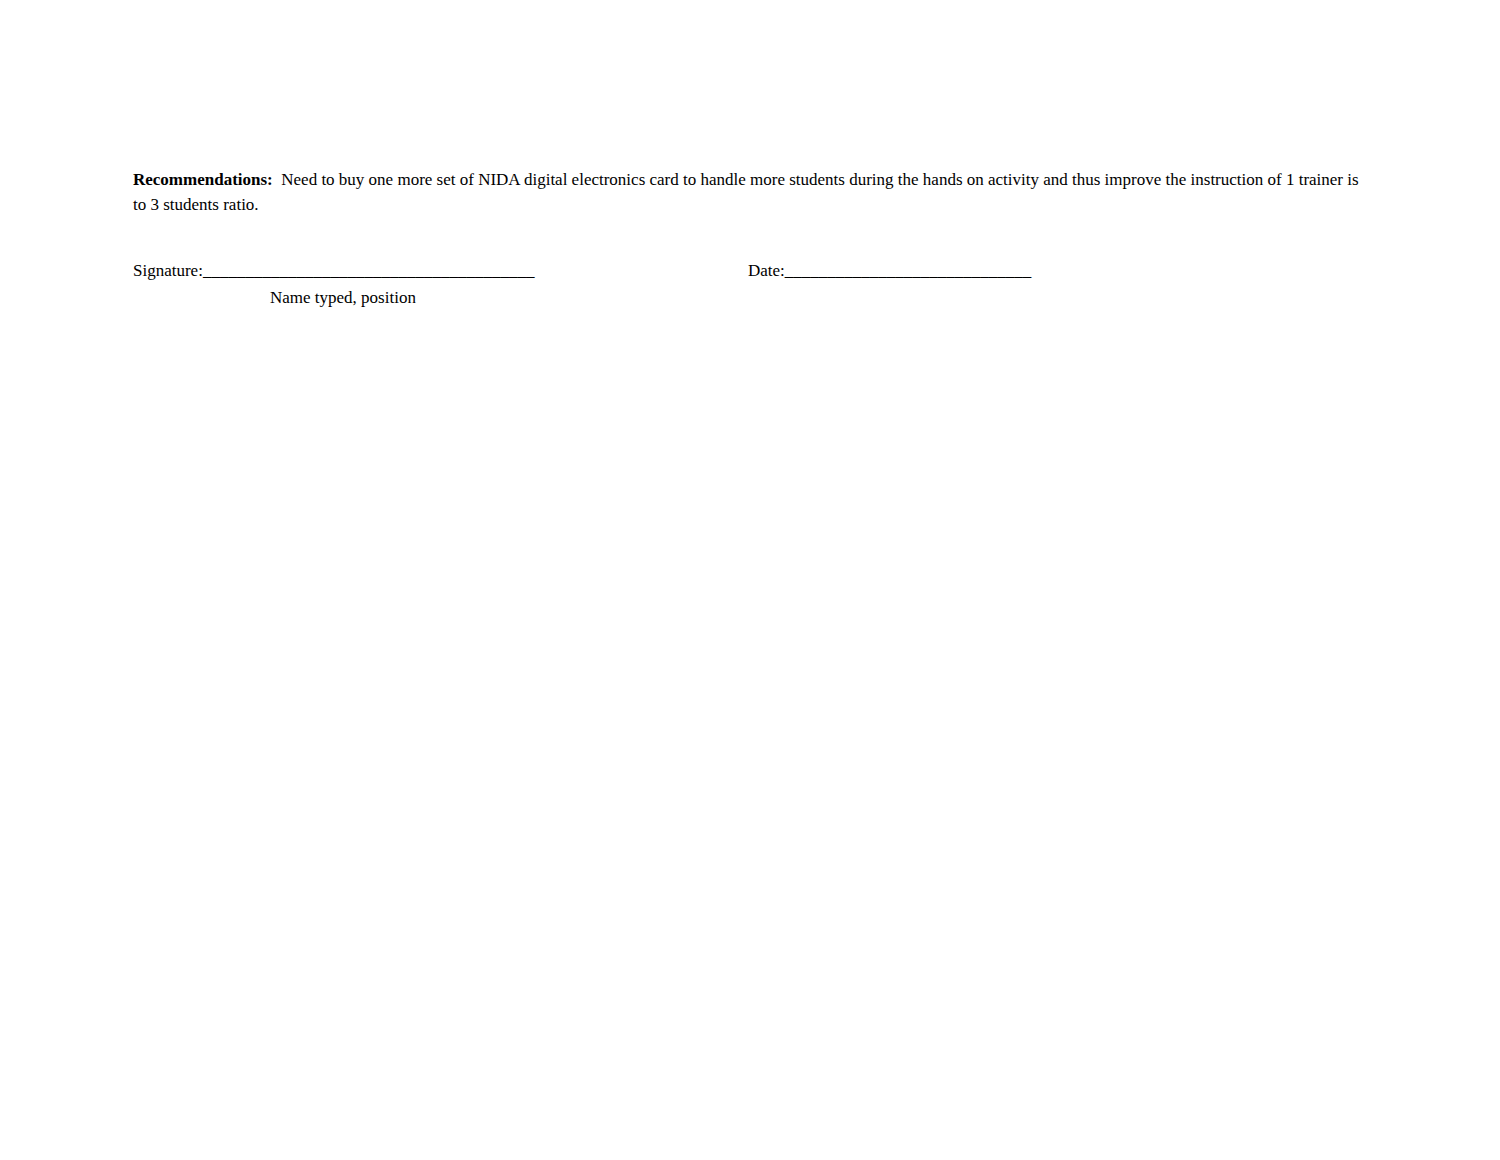Recommendations: Need to buy one more set of NIDA digital electronics card to handle more students during the hands on activity and thus improve the instruction of 1 trainer is to 3 students ratio.
Signature:_______________________________________ Date:_____________________________ Name typed, position